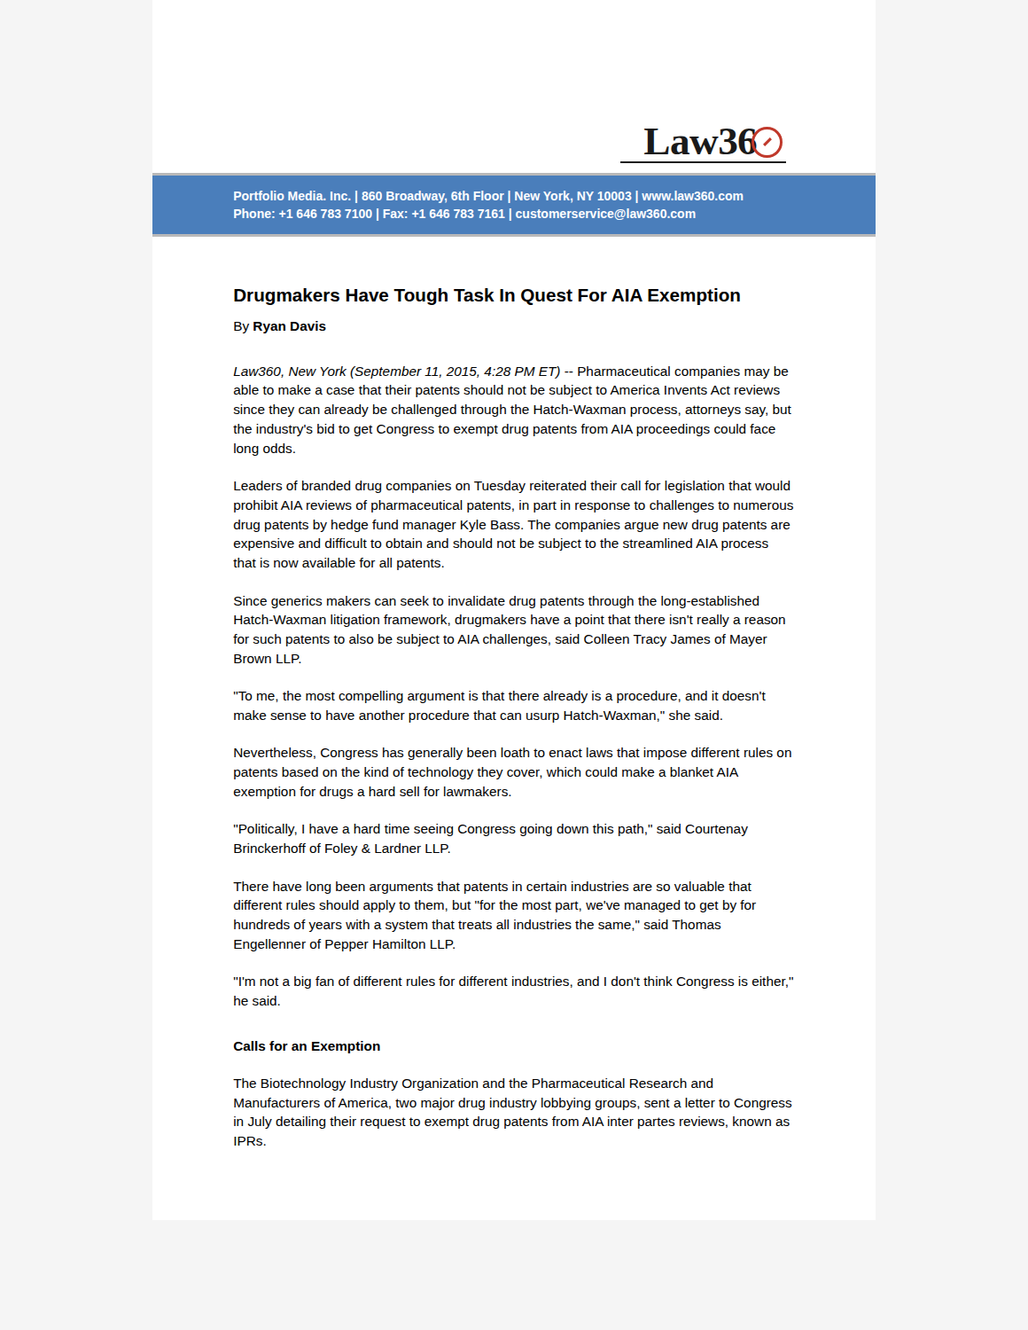Law36
Portfolio Media. Inc. | 860 Broadway, 6th Floor | New York, NY 10003 | www.law360.com
Phone: +1 646 783 7100 | Fax: +1 646 783 7161 | customerservice@law360.com
Drugmakers Have Tough Task In Quest For AIA Exemption
By Ryan Davis
Law360, New York (September 11, 2015, 4:28 PM ET) -- Pharmaceutical companies may be able to make a case that their patents should not be subject to America Invents Act reviews since they can already be challenged through the Hatch-Waxman process, attorneys say, but the industry's bid to get Congress to exempt drug patents from AIA proceedings could face long odds.
Leaders of branded drug companies on Tuesday reiterated their call for legislation that would prohibit AIA reviews of pharmaceutical patents, in part in response to challenges to numerous drug patents by hedge fund manager Kyle Bass. The companies argue new drug patents are expensive and difficult to obtain and should not be subject to the streamlined AIA process that is now available for all patents.
Since generics makers can seek to invalidate drug patents through the long-established Hatch-Waxman litigation framework, drugmakers have a point that there isn't really a reason for such patents to also be subject to AIA challenges, said Colleen Tracy James of Mayer Brown LLP.
"To me, the most compelling argument is that there already is a procedure, and it doesn't make sense to have another procedure that can usurp Hatch-Waxman," she said.
Nevertheless, Congress has generally been loath to enact laws that impose different rules on patents based on the kind of technology they cover, which could make a blanket AIA exemption for drugs a hard sell for lawmakers.
"Politically, I have a hard time seeing Congress going down this path," said Courtenay Brinckerhoff of Foley & Lardner LLP.
There have long been arguments that patents in certain industries are so valuable that different rules should apply to them, but "for the most part, we've managed to get by for hundreds of years with a system that treats all industries the same," said Thomas Engellenner of Pepper Hamilton LLP.
"I'm not a big fan of different rules for different industries, and I don't think Congress is either," he said.
Calls for an Exemption
The Biotechnology Industry Organization and the Pharmaceutical Research and Manufacturers of America, two major drug industry lobbying groups, sent a letter to Congress in July detailing their request to exempt drug patents from AIA inter partes reviews, known as IPRs.